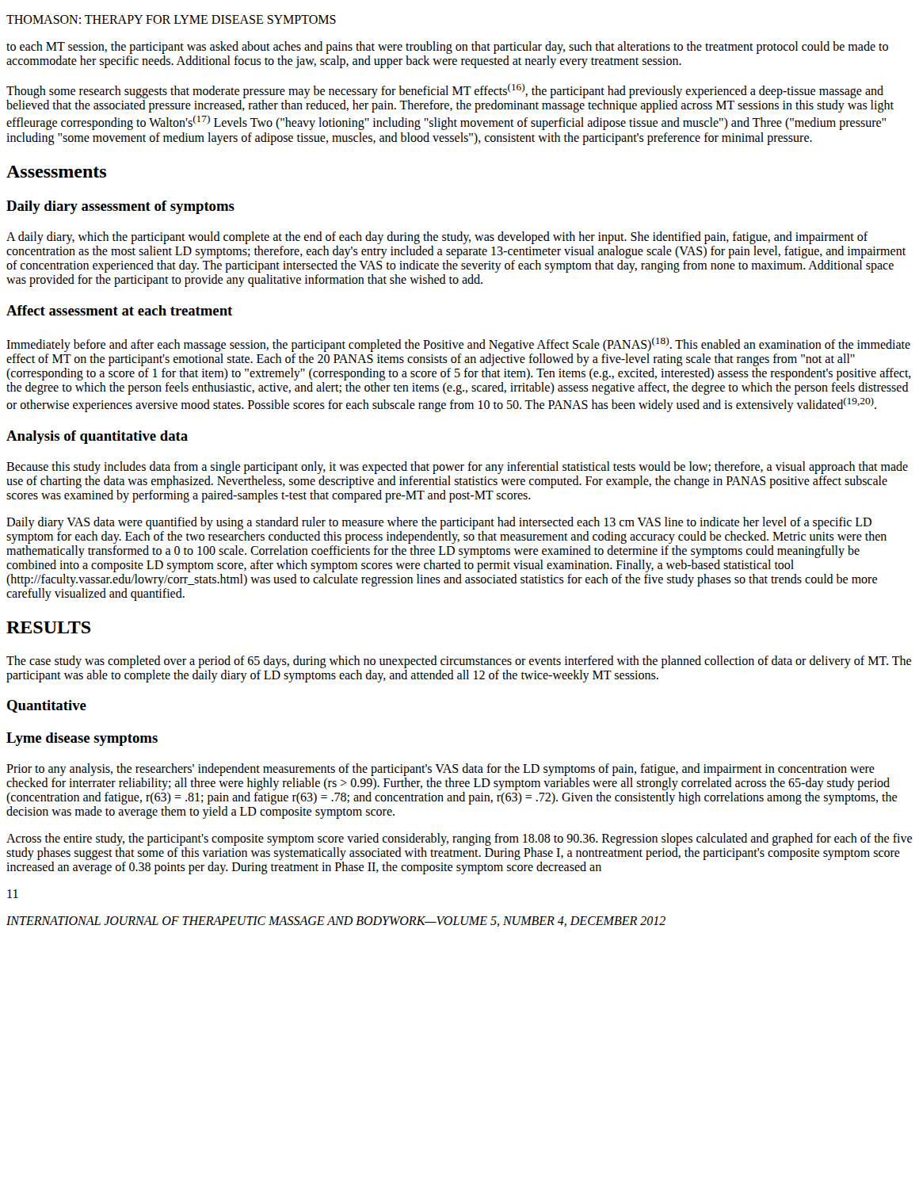THOMASON: THERAPY FOR LYME DISEASE SYMPTOMS
to each MT session, the participant was asked about aches and pains that were troubling on that particular day, such that alterations to the treatment protocol could be made to accommodate her specific needs. Additional focus to the jaw, scalp, and upper back were requested at nearly every treatment session.
Though some research suggests that moderate pressure may be necessary for beneficial MT effects(16), the participant had previously experienced a deep-tissue massage and believed that the associated pressure increased, rather than reduced, her pain. Therefore, the predominant massage technique applied across MT sessions in this study was light effleurage corresponding to Walton's(17) Levels Two ("heavy lotioning" including "slight movement of superficial adipose tissue and muscle") and Three ("medium pressure" including "some movement of medium layers of adipose tissue, muscles, and blood vessels"), consistent with the participant's preference for minimal pressure.
Assessments
Daily diary assessment of symptoms
A daily diary, which the participant would complete at the end of each day during the study, was developed with her input. She identified pain, fatigue, and impairment of concentration as the most salient LD symptoms; therefore, each day's entry included a separate 13-centimeter visual analogue scale (VAS) for pain level, fatigue, and impairment of concentration experienced that day. The participant intersected the VAS to indicate the severity of each symptom that day, ranging from none to maximum. Additional space was provided for the participant to provide any qualitative information that she wished to add.
Affect assessment at each treatment
Immediately before and after each massage session, the participant completed the Positive and Negative Affect Scale (PANAS)(18). This enabled an examination of the immediate effect of MT on the participant's emotional state. Each of the 20 PANAS items consists of an adjective followed by a five-level rating scale that ranges from "not at all" (corresponding to a score of 1 for that item) to "extremely" (corresponding to a score of 5 for that item). Ten items (e.g., excited, interested) assess the respondent's positive affect, the degree to which the person feels enthusiastic, active, and alert; the other ten items (e.g., scared, irritable) assess negative affect, the degree to which the person feels distressed or otherwise experiences aversive mood states. Possible scores for each subscale range from 10 to 50. The PANAS has been widely used and is extensively validated(19,20).
Analysis of quantitative data
Because this study includes data from a single participant only, it was expected that power for any inferential statistical tests would be low; therefore, a visual approach that made use of charting the data was emphasized. Nevertheless, some descriptive and inferential statistics were computed. For example, the change in PANAS positive affect subscale scores was examined by performing a paired-samples t-test that compared pre-MT and post-MT scores.
Daily diary VAS data were quantified by using a standard ruler to measure where the participant had intersected each 13 cm VAS line to indicate her level of a specific LD symptom for each day. Each of the two researchers conducted this process independently, so that measurement and coding accuracy could be checked. Metric units were then mathematically transformed to a 0 to 100 scale. Correlation coefficients for the three LD symptoms were examined to determine if the symptoms could meaningfully be combined into a composite LD symptom score, after which symptom scores were charted to permit visual examination. Finally, a web-based statistical tool (http://faculty.vassar.edu/lowry/corr_stats.html) was used to calculate regression lines and associated statistics for each of the five study phases so that trends could be more carefully visualized and quantified.
RESULTS
The case study was completed over a period of 65 days, during which no unexpected circumstances or events interfered with the planned collection of data or delivery of MT. The participant was able to complete the daily diary of LD symptoms each day, and attended all 12 of the twice-weekly MT sessions.
Quantitative
Lyme disease symptoms
Prior to any analysis, the researchers' independent measurements of the participant's VAS data for the LD symptoms of pain, fatigue, and impairment in concentration were checked for interrater reliability; all three were highly reliable (rs > 0.99). Further, the three LD symptom variables were all strongly correlated across the 65-day study period (concentration and fatigue, r(63) = .81; pain and fatigue r(63) = .78; and concentration and pain, r(63) = .72). Given the consistently high correlations among the symptoms, the decision was made to average them to yield a LD composite symptom score.
Across the entire study, the participant's composite symptom score varied considerably, ranging from 18.08 to 90.36. Regression slopes calculated and graphed for each of the five study phases suggest that some of this variation was systematically associated with treatment. During Phase I, a nontreatment period, the participant's composite symptom score increased an average of 0.38 points per day. During treatment in Phase II, the composite symptom score decreased an
11
INTERNATIONAL JOURNAL OF THERAPEUTIC MASSAGE AND BODYWORK—VOLUME 5, NUMBER 4, DECEMBER 2012